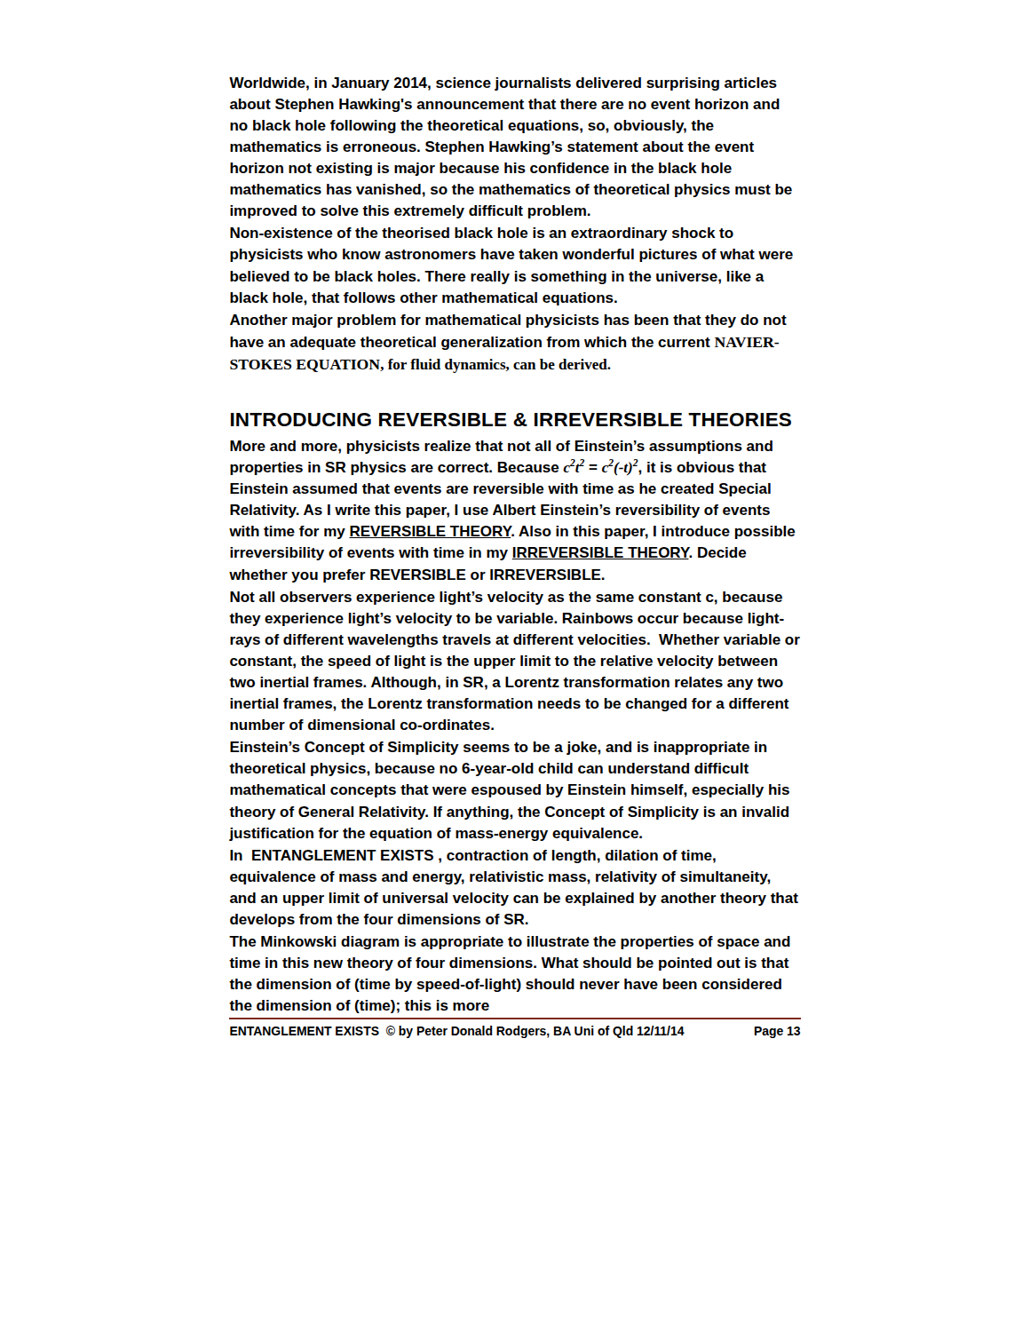Worldwide, in January 2014, science journalists delivered surprising articles about Stephen Hawking's announcement that there are no event horizon and no black hole following the theoretical equations, so, obviously, the mathematics is erroneous. Stephen Hawking’s statement about the event horizon not existing is major because his confidence in the black hole mathematics has vanished, so the mathematics of theoretical physics must be improved to solve this extremely difficult problem.
Non-existence of the theorised black hole is an extraordinary shock to physicists who know astronomers have taken wonderful pictures of what were believed to be black holes. There really is something in the universe, like a black hole, that follows other mathematical equations.
Another major problem for mathematical physicists has been that they do not have an adequate theoretical generalization from which the current NAVIER-STOKES EQUATION, for fluid dynamics, can be derived.
INTRODUCING REVERSIBLE & IRREVERSIBLE THEORIES
More and more, physicists realize that not all of Einstein’s assumptions and properties in SR physics are correct. Because c2t2 = c2(-t)2, it is obvious that Einstein assumed that events are reversible with time as he created Special Relativity. As I write this paper, I use Albert Einstein’s reversibility of events with time for my REVERSIBLE THEORY. Also in this paper, I introduce possible irreversibility of events with time in my IRREVERSIBLE THEORY. Decide whether you prefer REVERSIBLE or IRREVERSIBLE.
Not all observers experience light’s velocity as the same constant c, because they experience light’s velocity to be variable. Rainbows occur because light-rays of different wavelengths travels at different velocities. Whether variable or constant, the speed of light is the upper limit to the relative velocity between two inertial frames. Although, in SR, a Lorentz transformation relates any two inertial frames, the Lorentz transformation needs to be changed for a different number of dimensional co-ordinates.
Einstein’s Concept of Simplicity seems to be a joke, and is inappropriate in theoretical physics, because no 6-year-old child can understand difficult mathematical concepts that were espoused by Einstein himself, especially his theory of General Relativity. If anything, the Concept of Simplicity is an invalid justification for the equation of mass-energy equivalence.
In ENTANGLEMENT EXISTS , contraction of length, dilation of time, equivalence of mass and energy, relativistic mass, relativity of simultaneity, and an upper limit of universal velocity can be explained by another theory that develops from the four dimensions of SR.
The Minkowski diagram is appropriate to illustrate the properties of space and time in this new theory of four dimensions. What should be pointed out is that the dimension of (time by speed-of-light) should never have been considered the dimension of (time); this is more
ENTANGLEMENT EXISTS © by Peter Donald Rodgers, BA Uni of Qld 12/11/14
Page 13